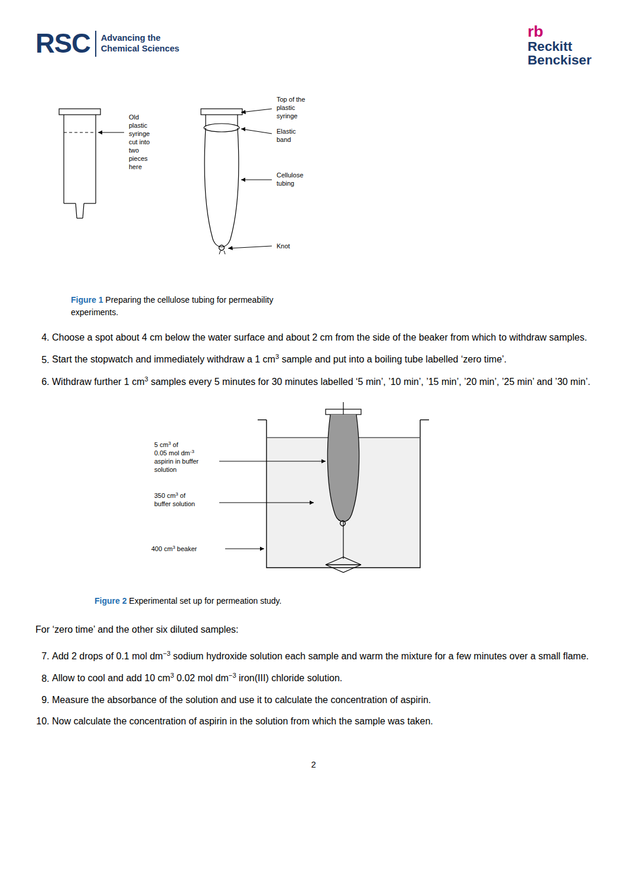RSC Advancing the
Chemical Sciences
rb
Reckitt
Benckiser
Old plastic syringe cut into two pieces here Top of the plastic syringe Elastic band Cellulose tubing Knot
Figure 1 Preparing the cellulose tubing for permeability experiments.
Choose a spot about 4 cm below the water surface and about 2 cm from the side of the beaker from which to withdraw samples.
Start the stopwatch and immediately withdraw a 1 cm3 sample and put into a boiling tube labelled ‘zero time’.
Withdraw further 1 cm3 samples every 5 minutes for 30 minutes labelled ‘5 min’, ’10 min’, ’15 min’, ’20 min’, ’25 min’ and ’30 min’.
5 cm3 of 0.05 mol dm-3 aspirin in buffer solution 350 cm3 of buffer solution 400 cm3 beaker
Figure 2 Experimental set up for permeation study.
For ‘zero time’ and the other six diluted samples:
Add 2 drops of 0.1 mol dm−3 sodium hydroxide solution each sample and warm the mixture for a few minutes over a small flame.
Allow to cool and add 10 cm3 0.02 mol dm−3 iron(III) chloride solution.
Measure the absorbance of the solution and use it to calculate the concentration of aspirin.
Now calculate the concentration of aspirin in the solution from which the sample was taken.
2